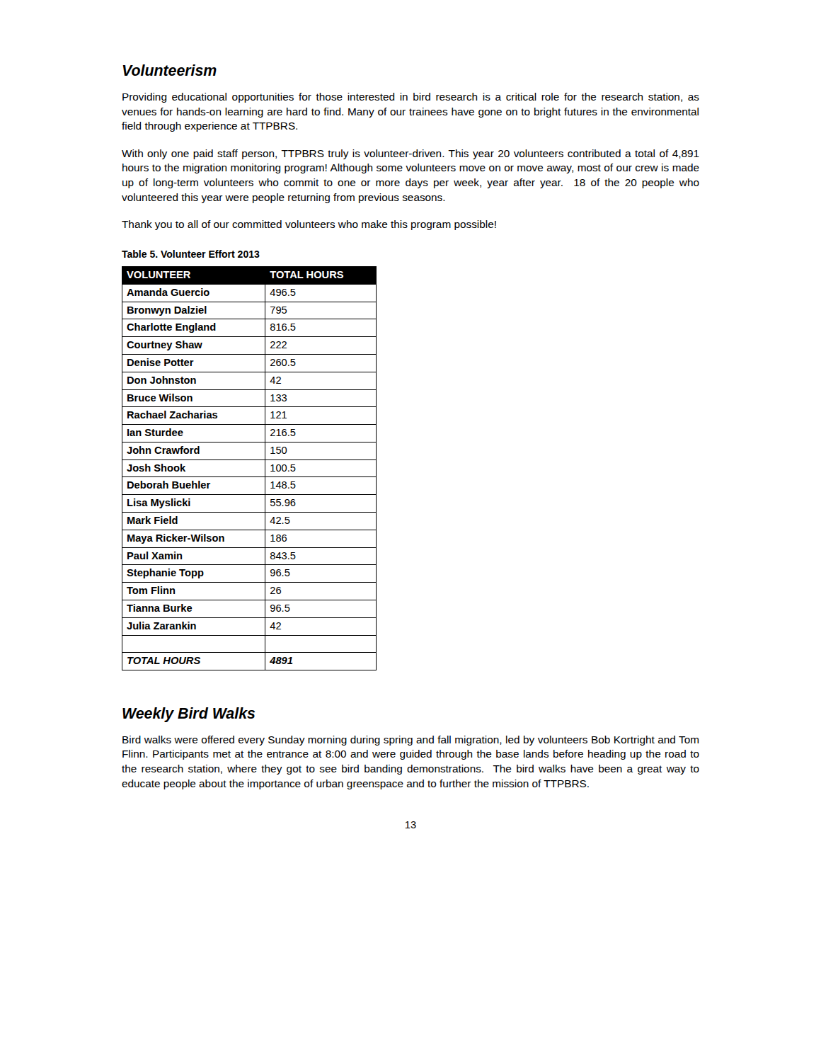Volunteerism
Providing educational opportunities for those interested in bird research is a critical role for the research station, as venues for hands-on learning are hard to find. Many of our trainees have gone on to bright futures in the environmental field through experience at TTPBRS.
With only one paid staff person, TTPBRS truly is volunteer-driven. This year 20 volunteers contributed a total of 4,891 hours to the migration monitoring program! Although some volunteers move on or move away, most of our crew is made up of long-term volunteers who commit to one or more days per week, year after year. 18 of the 20 people who volunteered this year were people returning from previous seasons.
Thank you to all of our committed volunteers who make this program possible!
Table 5. Volunteer Effort 2013
| VOLUNTEER | TOTAL HOURS |
| --- | --- |
| Amanda Guercio | 496.5 |
| Bronwyn Dalziel | 795 |
| Charlotte England | 816.5 |
| Courtney Shaw | 222 |
| Denise Potter | 260.5 |
| Don Johnston | 42 |
| Bruce Wilson | 133 |
| Rachael Zacharias | 121 |
| Ian Sturdee | 216.5 |
| John Crawford | 150 |
| Josh Shook | 100.5 |
| Deborah Buehler | 148.5 |
| Lisa Myslicki | 55.96 |
| Mark Field | 42.5 |
| Maya Ricker-Wilson | 186 |
| Paul Xamin | 843.5 |
| Stephanie Topp | 96.5 |
| Tom Flinn | 26 |
| Tianna Burke | 96.5 |
| Julia Zarankin | 42 |
| TOTAL HOURS | 4891 |
Weekly Bird Walks
Bird walks were offered every Sunday morning during spring and fall migration, led by volunteers Bob Kortright and Tom Flinn. Participants met at the entrance at 8:00 and were guided through the base lands before heading up the road to the research station, where they got to see bird banding demonstrations. The bird walks have been a great way to educate people about the importance of urban greenspace and to further the mission of TTPBRS.
13